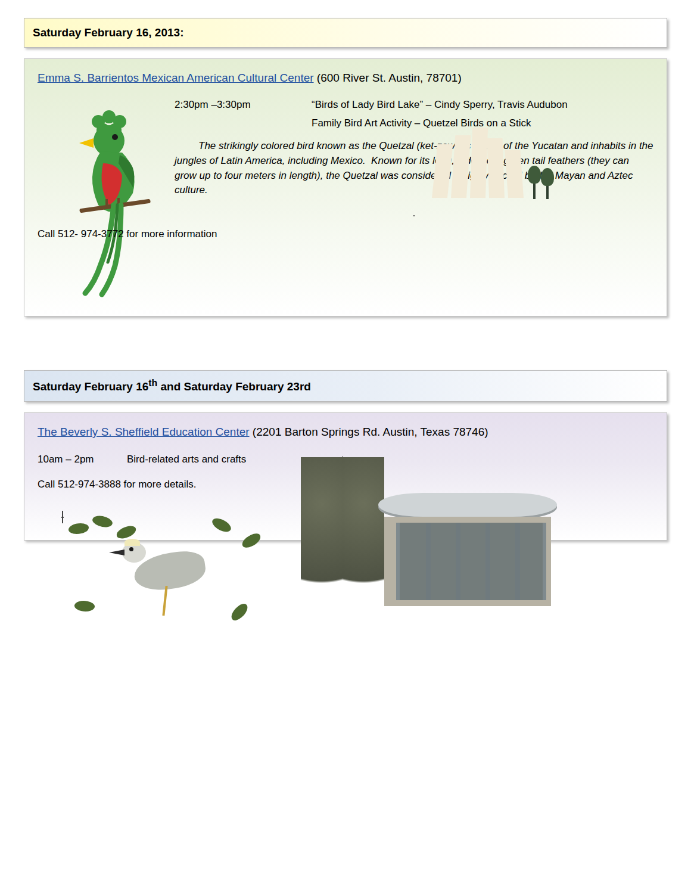Saturday February 16, 2013:
Emma S. Barrientos Mexican American Cultural Center (600 River St. Austin, 78701)
2:30pm –3:30pm
“Birds of Lady Bird Lake” – Cindy Sperry, Travis Audubon
Family Bird Art Activity – Quetzel Birds on a Stick
The strikingly colored bird known as the Quetzal (ket-zowl) is native of the Yucatan and inhabits in the jungles of Latin America, including Mexico. Known for its long, iridescent green tail feathers (they can grow up to four meters in length), the Quetzal was considered a highly sacred bird in Mayan and Aztec culture.
Call 512- 974-3772 for more information
Saturday February 16th and Saturday February 23rd
The Beverly S. Sheffield Education Center (2201 Barton Springs Rd. Austin, Texas 78746)
10am – 2pm Bird-related arts and crafts
Call 512-974-3888 for more details.